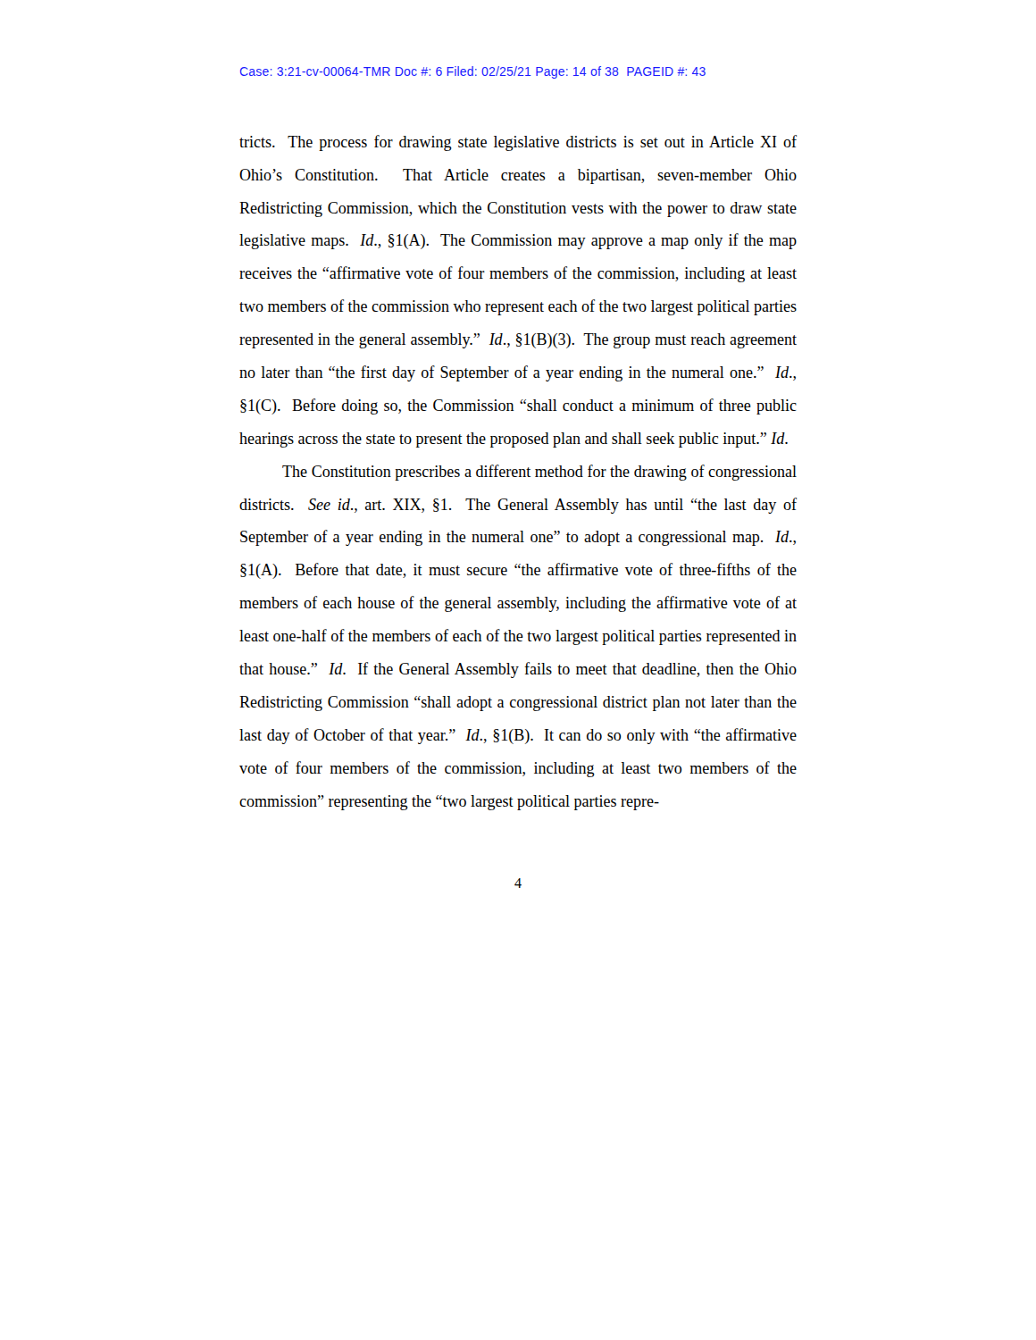Case: 3:21-cv-00064-TMR Doc #: 6 Filed: 02/25/21 Page: 14 of 38 PAGEID #: 43
tricts. The process for drawing state legislative districts is set out in Article XI of Ohio’s Constitution. That Article creates a bipartisan, seven-member Ohio Redistricting Commission, which the Constitution vests with the power to draw state legislative maps. Id., §1(A). The Commission may approve a map only if the map receives the “affirmative vote of four members of the commission, including at least two members of the commission who represent each of the two largest political parties represented in the general assembly.” Id., §1(B)(3). The group must reach agreement no later than “the first day of September of a year ending in the numeral one.” Id., §1(C). Before doing so, the Commission “shall conduct a minimum of three public hearings across the state to present the proposed plan and shall seek public input.” Id.
The Constitution prescribes a different method for the drawing of congressional districts. See id., art. XIX, §1. The General Assembly has until “the last day of September of a year ending in the numeral one” to adopt a congressional map. Id., §1(A). Before that date, it must secure “the affirmative vote of three-fifths of the members of each house of the general assembly, including the affirmative vote of at least one-half of the members of each of the two largest political parties represented in that house.” Id. If the General Assembly fails to meet that deadline, then the Ohio Redistricting Commission “shall adopt a congressional district plan not later than the last day of October of that year.” Id., §1(B). It can do so only with “the affirmative vote of four members of the commission, including at least two members of the commission” representing the “two largest political parties repre-
4